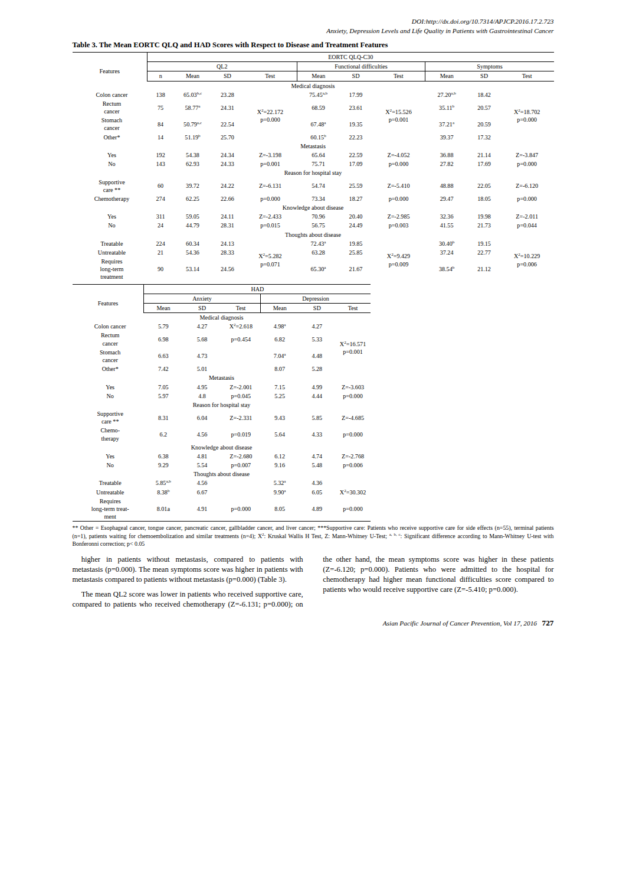DOI:http://dx.doi.org/10.7314/APJCP.2016.17.2.723
Anxiety, Depression Levels and Life Quality in Patients with Gastrointestinal Cancer
Table 3. The Mean EORTC QLQ and HAD Scores with Respect to Disease and Treatment Features
| | EORTC QLQ-C30 |
| Features | QL2 | Functional difficulties | Symptoms |
| n | Mean | SD | Test | Mean | SD | Test | Mean | SD | Test |
| Medical diagnosis |
| Colon cancer | 138 | 65.03 b,c | 23.28 | X 2 =22.172 p=0.000 | 75.45 a,b | 17.99 | X 2 =15.526 p=0.001 | 27.20 a,b | 18.42 | X 2 =18.702 p=0.000 |
| Rectum cancer | 75 | 58.77 a | 24.31 | 68.59 | 23.61 | 35.11 b | 20.57 |
| Stomach cancer | 84 | 50.79 a,c | 22.54 | 67.48 a | 19.35 | 37.21 a | 20.59 |
| Other* | 14 | 51.19 b | 25.70 | 60.15 b | 22.23 | 39.37 | 17.32 |
| Metastasis |
| Yes | 192 | 54.38 | 24.34 | Z=-3.198 | 65.64 | 22.59 | Z=-4.052 | 36.88 | 21.14 | Z=-3.847 |
| No | 143 | 62.93 | 24.33 | p=0.001 | 75.71 | 17.09 | p=0.000 | 27.82 | 17.69 | p=0.000 |
| Reason for hospital stay |
| Supportive care ** | 60 | 39.72 | 24.22 | Z=-6.131 | 54.74 | 25.59 | Z=-5.410 | 48.88 | 22.05 | Z=-6.120 |
| Chemotherapy | 274 | 62.25 | 22.66 | p=0.000 | 73.34 | 18.27 | p=0.000 | 29.47 | 18.05 | p=0.000 |
| Knowledge about disease |
| Yes | 311 | 59.05 | 24.11 | Z=-2.433 | 70.96 | 20.40 | Z=-2.985 | 32.36 | 19.98 | Z=-2.011 |
| No | 24 | 44.79 | 28.31 | p=0.015 | 56.75 | 24.49 | p=0.003 | 41.55 | 21.73 | p=0.044 |
| Thoughts about disease |
| Treatable | 224 | 60.34 | 24.13 | X 2 =5.282 p=0.071 | 72.43 a | 19.85 | X 2 =9.429 p=0.009 | 30.40 b | 19.15 | X 2 =10.229 p=0.006 |
| Untreatable | 21 | 54.36 | 28.33 | 63.28 | 25.85 | 37.24 | 22.77 |
| Requires long-term treatment | 90 | 53.14 | 24.56 | 65.30 a | 21.67 | 38.54 b | 21.12 |
| | HAD |
| Features | Anxiety | Depression |
| Mean | SD | Test | Mean | SD | Test |
| Medical diagnosis |
| Colon cancer | 5.79 | 4.27 | X 2 =2.618 | 4.98 a | 4.27 | X 2 =16.571 p=0.001 |
| Rectum cancer | 6.98 | 5.68 | p=0.454 | 6.82 | 5.33 |
| Stomach cancer | 6.63 | 4.73 | | 7.04 a | 4.48 |
| Other* | 7.42 | 5.01 | | 8.07 | 5.28 |
| Metastasis |
| Yes | 7.05 | 4.95 | Z=-2.001 | 7.15 | 4.99 | Z=-3.603 |
| No | 5.97 | 4.8 | p=0.045 | 5.25 | 4.44 | p=0.000 |
| Reason for hospital stay |
| Supportive care ** | 8.31 | 6.04 | Z=-2.331 | 9.43 | 5.85 | Z=-4.685 |
| Chemo- therapy | 6.2 | 4.56 | p=0.019 | 5.64 | 4.33 | p=0.000 |
| Knowledge about disease |
| Yes | 6.38 | 4.81 | Z=-2.680 | 6.12 | 4.74 | Z=-2.768 |
| No | 9.29 | 5.54 | p=0.007 | 9.16 | 5.48 | p=0.006 |
| Thoughts about disease |
| Treatable | 5.85 a,b | 4.56 | | 5.32 a | 4.36 | |
| Untreatable | 8.38 b | 6.67 | | 9.90 a | 6.05 | X 2 =30.302 |
| Requires long-term treat- ment | 8.01a | 4.91 | p=0.000 | 8.05 | 4.89 | p=0.000 |
** Other = Esophageal cancer, tongue cancer, pancreatic cancer, gallbladder cancer, and liver cancer; ***Supportive care: Patients who receive supportive care for side effects (n=55), terminal patients (n=1), patients waiting for chemoembolization and similar treatments (n=4); X2: Kruskal Wallis H Test, Z: Mann-Whitney U-Test; a, b, c: Significant difference according to Mann-Whitney U-test with Bonferonni correction; p< 0.05
higher in patients without metastasis, compared to patients with metastasis (p=0.000). The mean symptoms score was higher in patients with metastasis compared to patients without metastasis (p=0.000) (Table 3).
The mean QL2 score was lower in patients who received supportive care, compared to patients who received chemotherapy (Z=-6.131; p=0.000); on the other hand, the mean symptoms score was higher in these patients (Z=-6.120; p=0.000). Patients who were admitted to the hospital for chemotherapy had higher mean functional difficulties score compared to patients who would receive supportive care (Z=-5.410; p=0.000).
Asian Pacific Journal of Cancer Prevention, Vol 17, 2016 727